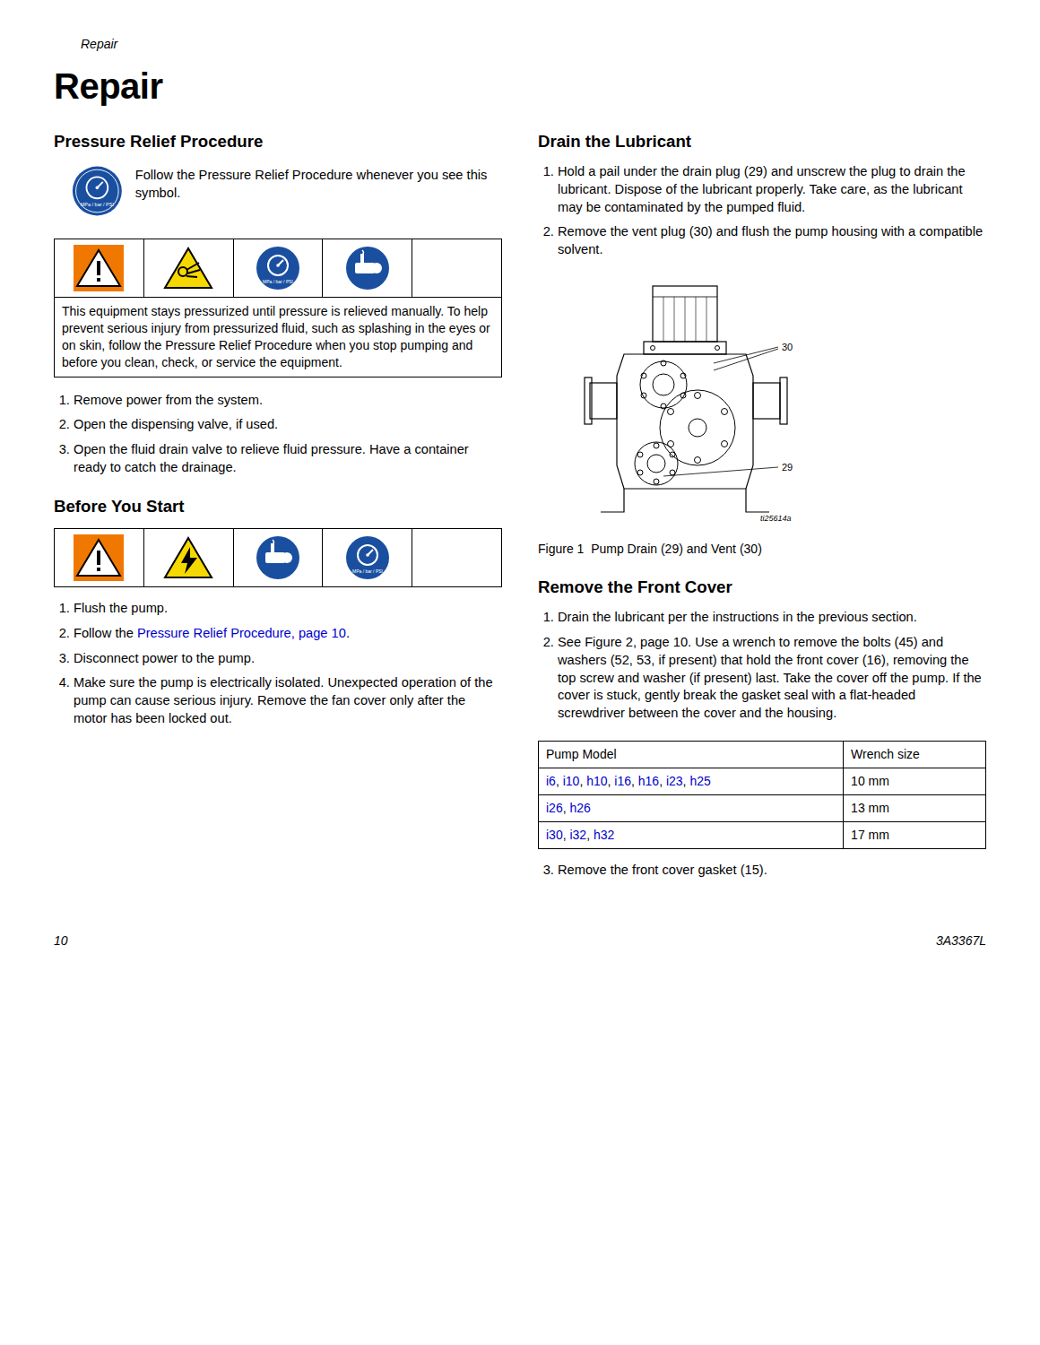Repair
Repair
Pressure Relief Procedure
MPa / bar / PSI
Follow the Pressure Relief Procedure whenever you see this symbol.
MPa / bar / PSI
This equipment stays pressurized until pressure is relieved manually. To help prevent serious injury from pressurized fluid, such as splashing in the eyes or on skin, follow the Pressure Relief Procedure when you stop pumping and before you clean, check, or service the equipment.
Remove power from the system.
Open the dispensing valve, if used.
Open the fluid drain valve to relieve fluid pressure. Have a container ready to catch the drainage.
Before You Start
MPa / bar / PSI
Flush the pump.
Follow the Pressure Relief Procedure, page 10.
Disconnect power to the pump.
Make sure the pump is electrically isolated. Unexpected operation of the pump can cause serious injury. Remove the fan cover only after the motor has been locked out.
Drain the Lubricant
Hold a pail under the drain plug (29) and unscrew the plug to drain the lubricant. Dispose of the lubricant properly. Take care, as the lubricant may be contaminated by the pumped fluid.
Remove the vent plug (30) and flush the pump housing with a compatible solvent.
30 29 ti25614a
Figure 1 Pump Drain (29) and Vent (30)
Remove the Front Cover
Drain the lubricant per the instructions in the previous section.
See Figure 2, page 10. Use a wrench to remove the bolts (45) and washers (52, 53, if present) that hold the front cover (16), removing the top screw and washer (if present) last. Take the cover off the pump. If the cover is stuck, gently break the gasket seal with a flat-headed screwdriver between the cover and the housing.
| Pump Model | Wrench size |
| i6 , i10 , h10 , i16 , h16 , i23 , h25 | 10 mm |
| i26 , h26 | 13 mm |
| i30 , i32 , h32 | 17 mm |
Remove the front cover gasket (15).
10 3A3367L